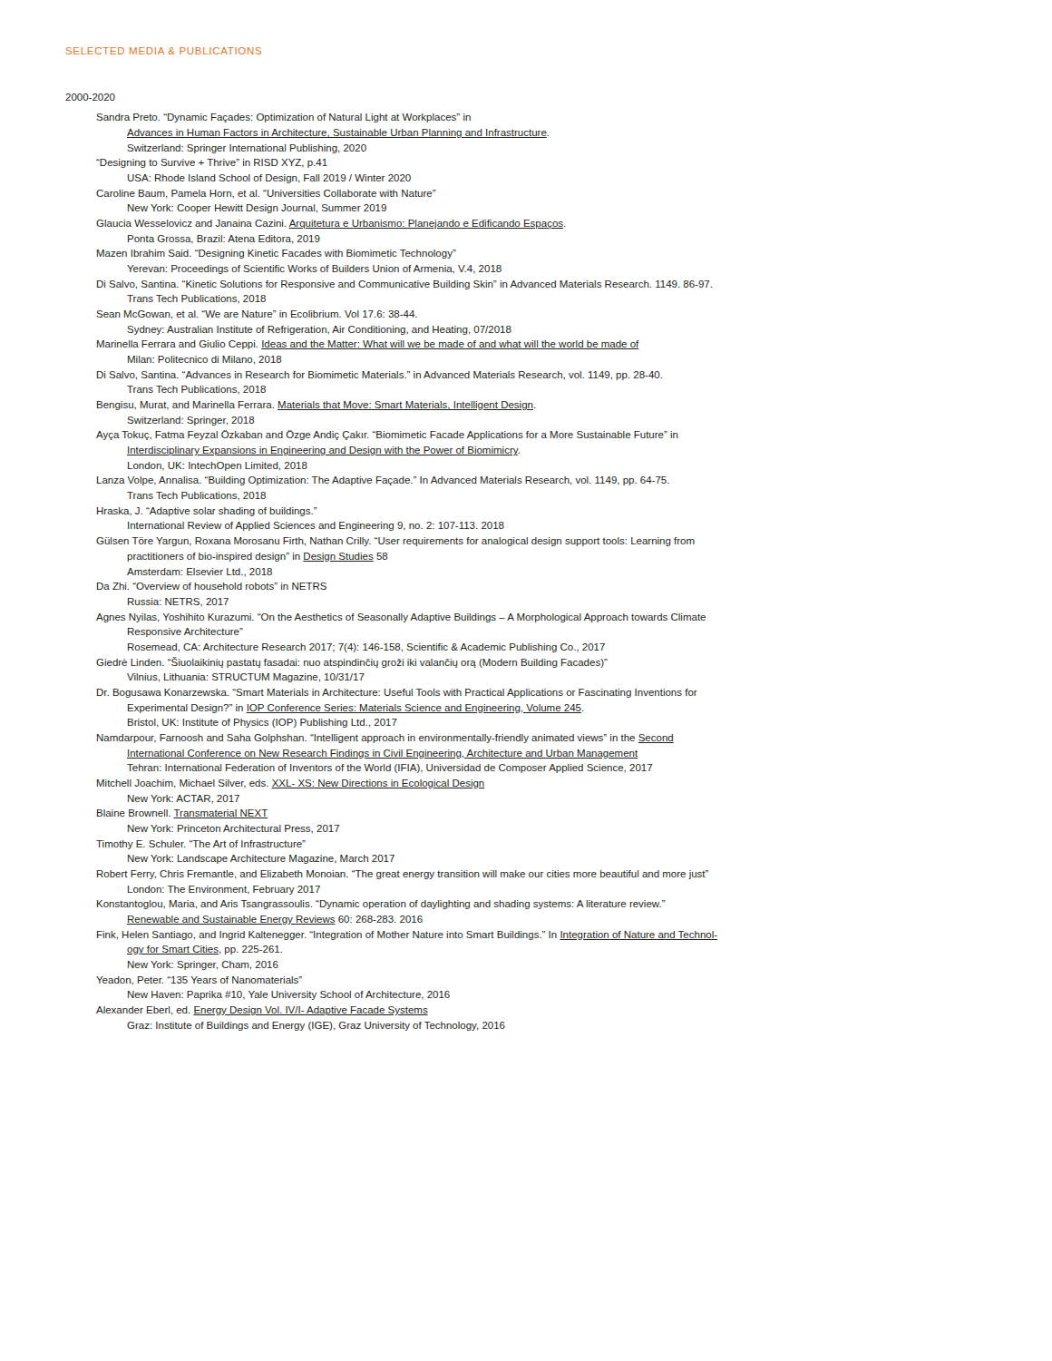Selected Media & Publications
2000-2020
Sandra Preto. “Dynamic Façades: Optimization of Natural Light at Workplaces” in
Advances in Human Factors in Architecture, Sustainable Urban Planning and Infrastructure.
Switzerland: Springer International Publishing, 2020
“Designing to Survive + Thrive” in RISD XYZ, p.41
USA: Rhode Island School of Design, Fall 2019 / Winter 2020
Caroline Baum, Pamela Horn, et al. “Universities Collaborate with Nature”
New York: Cooper Hewitt Design Journal, Summer 2019
Glaucia Wesselovicz and Janaina Cazini. Arquitetura e Urbanismo: Planejando e Edificando Espaços.
Ponta Grossa, Brazil: Atena Editora, 2019
Mazen Ibrahim Said. “Designing Kinetic Facades with Biomimetic Technology”
Yerevan: Proceedings of Scientific Works of Builders Union of Armenia, V.4, 2018
Di Salvo, Santina. “Kinetic Solutions for Responsive and Communicative Building Skin” in Advanced Materials Research. 1149. 86-97.
Trans Tech Publications, 2018
Sean McGowan, et al. “We are Nature” in Ecolibrium. Vol 17.6: 38-44.
Sydney: Australian Institute of Refrigeration, Air Conditioning, and Heating, 07/2018
Marinella Ferrara and Giulio Ceppi. Ideas and the Matter: What will we be made of and what will the world be made of
Milan: Politecnico di Milano, 2018
Di Salvo, Santina. “Advances in Research for Biomimetic Materials.” in Advanced Materials Research, vol. 1149, pp. 28-40.
Trans Tech Publications, 2018
Bengisu, Murat, and Marinella Ferrara. Materials that Move: Smart Materials, Intelligent Design.
Switzerland: Springer, 2018
Ayça Tokuç, Fatma Feyzal Özkaban and Özge Andiç Çakır. “Biomimetic Facade Applications for a More Sustainable Future” in
Interdisciplinary Expansions in Engineering and Design with the Power of Biomimicry.
London, UK: IntechOpen Limited, 2018
Lanza Volpe, Annalisa. “Building Optimization: The Adaptive Façade.” In Advanced Materials Research, vol. 1149, pp. 64-75.
Trans Tech Publications, 2018
Hraska, J. “Adaptive solar shading of buildings.”
International Review of Applied Sciences and Engineering 9, no. 2: 107-113. 2018
Gülsen Töre Yargun, Roxana Morosanu Firth, Nathan Crilly. “User requirements for analogical design support tools: Learning from
practitioners of bio-inspired design” in Design Studies 58
Amsterdam: Elsevier Ltd., 2018
Da Zhi. “Overview of household robots” in NETRS
Russia: NETRS, 2017
Agnes Nyilas, Yoshihito Kurazumi. “On the Aesthetics of Seasonally Adaptive Buildings – A Morphological Approach towards Climate
Responsive Architecture”
Rosemead, CA: Architecture Research 2017; 7(4): 146-158, Scientific & Academic Publishing Co., 2017
Giedrė Linden. “Šiuolaikinių pastatų fasadai: nuo atspindinčių groži iki valančių orą (Modern Building Facades)”
Vilnius, Lithuania: STRUCTUM Magazine, 10/31/17
Dr. Bogusawa Konarzewska. “Smart Materials in Architecture: Useful Tools with Practical Applications or Fascinating Inventions for
Experimental Design?” in IOP Conference Series: Materials Science and Engineering, Volume 245.
Bristol, UK: Institute of Physics (IOP) Publishing Ltd., 2017
Namdarpour, Farnoosh and Saha Golphshan. “Intelligent approach in environmentally-friendly animated views” in the Second
International Conference on New Research Findings in Civil Engineering, Architecture and Urban Management
Tehran: International Federation of Inventors of the World (IFIA), Universidad de Composer Applied Science, 2017
Mitchell Joachim, Michael Silver, eds. XXL- XS: New Directions in Ecological Design
New York: ACTAR, 2017
Blaine Brownell. Transmaterial NEXT
New York: Princeton Architectural Press, 2017
Timothy E. Schuler. “The Art of Infrastructure”
New York: Landscape Architecture Magazine, March 2017
Robert Ferry, Chris Fremantle, and Elizabeth Monoian. “The great energy transition will make our cities more beautiful and more just”
London: The Environment, February 2017
Konstantoglou, Maria, and Aris Tsangrassoulis. “Dynamic operation of daylighting and shading systems: A literature review.”
Renewable and Sustainable Energy Reviews 60: 268-283. 2016
Fink, Helen Santiago, and Ingrid Kaltenegger. “Integration of Mother Nature into Smart Buildings.” In Integration of Nature and Technol-
ogy for Smart Cities, pp. 225-261.
New York: Springer, Cham, 2016
Yeadon, Peter. “135 Years of Nanomaterials”
New Haven: Paprika #10, Yale University School of Architecture, 2016
Alexander Eberl, ed. Energy Design Vol. IV/I- Adaptive Facade Systems
Graz: Institute of Buildings and Energy (IGE), Graz University of Technology, 2016